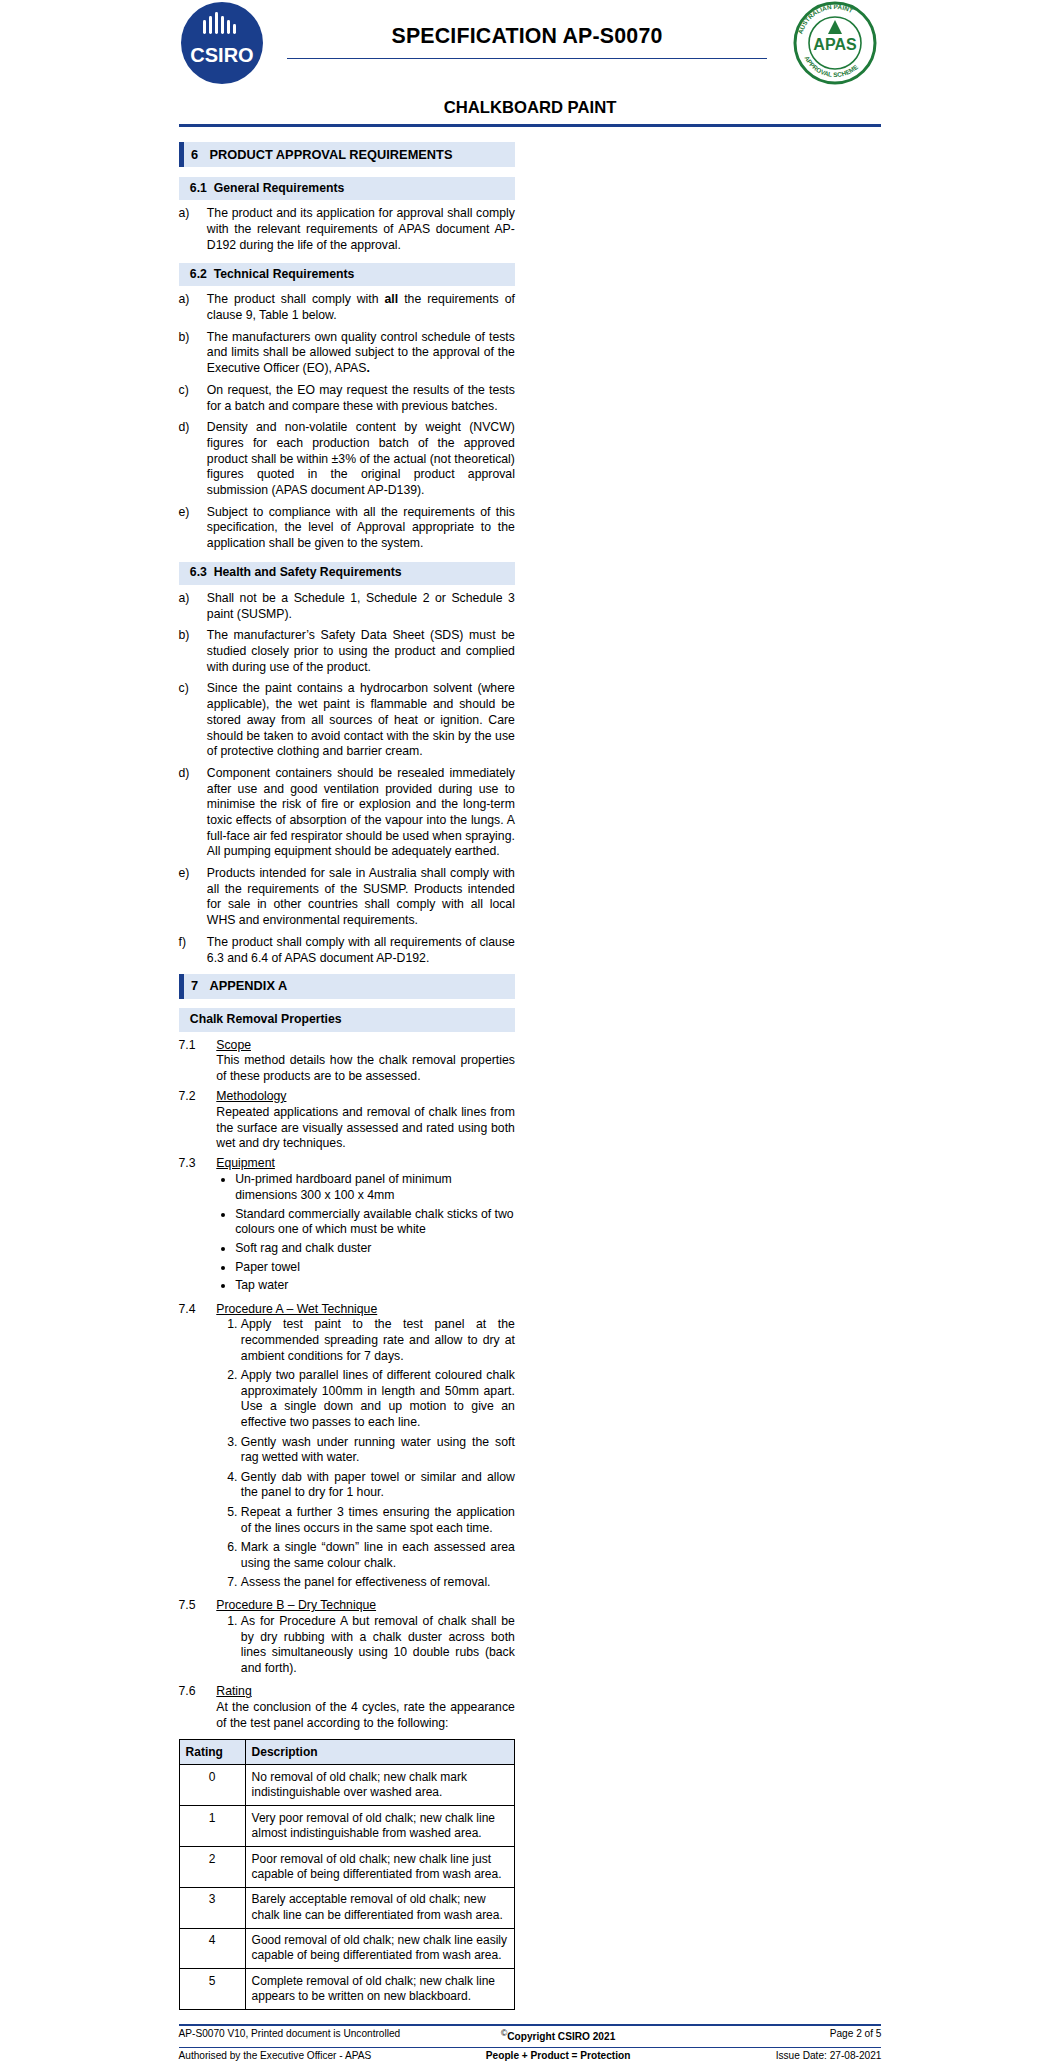CSIRO
SPECIFICATION AP-S0070
APAS AUSTRALIAN PAINT APPROVAL SCHEME
CHALKBOARD PAINT
6 PRODUCT APPROVAL REQUIREMENTS
6.1 General Requirements
The product and its application for approval shall comply with the relevant requirements of APAS document AP-D192 during the life of the approval.
6.2 Technical Requirements
The product shall comply with all the requirements of clause 9, Table 1 below.
The manufacturers own quality control schedule of tests and limits shall be allowed subject to the approval of the Executive Officer (EO), APAS.
On request, the EO may request the results of the tests for a batch and compare these with previous batches.
Density and non-volatile content by weight (NVCW) figures for each production batch of the approved product shall be within ±3% of the actual (not theoretical) figures quoted in the original product approval submission (APAS document AP-D139).
Subject to compliance with all the requirements of this specification, the level of Approval appropriate to the application shall be given to the system.
6.3 Health and Safety Requirements
Shall not be a Schedule 1, Schedule 2 or Schedule 3 paint (SUSMP).
The manufacturer’s Safety Data Sheet (SDS) must be studied closely prior to using the product and complied with during use of the product.
Since the paint contains a hydrocarbon solvent (where applicable), the wet paint is flammable and should be stored away from all sources of heat or ignition. Care should be taken to avoid contact with the skin by the use of protective clothing and barrier cream.
Component containers should be resealed immediately after use and good ventilation provided during use to minimise the risk of fire or explosion and the long-term toxic effects of absorption of the vapour into the lungs. A full-face air fed respirator should be used when spraying. All pumping equipment should be adequately earthed.
Products intended for sale in Australia shall comply with all the requirements of the SUSMP. Products intended for sale in other countries shall comply with all local WHS and environmental requirements.
The product shall comply with all requirements of clause 6.3 and 6.4 of APAS document AP-D192.
7 APPENDIX A
Chalk Removal Properties
7.1 Scope
This method details how the chalk removal properties of these products are to be assessed.
7.2 Methodology
Repeated applications and removal of chalk lines from the surface are visually assessed and rated using both wet and dry techniques.
7.3 Equipment
Un-primed hardboard panel of minimum dimensions 300 x 100 x 4mm
Standard commercially available chalk sticks of two colours one of which must be white
Soft rag and chalk duster
Paper towel
Tap water
7.4 Procedure A – Wet Technique
Apply test paint to the test panel at the recommended spreading rate and allow to dry at ambient conditions for 7 days.
Apply two parallel lines of different coloured chalk approximately 100mm in length and 50mm apart. Use a single down and up motion to give an effective two passes to each line.
Gently wash under running water using the soft rag wetted with water.
Gently dab with paper towel or similar and allow the panel to dry for 1 hour.
Repeat a further 3 times ensuring the application of the lines occurs in the same spot each time.
Mark a single “down” line in each assessed area using the same colour chalk.
Assess the panel for effectiveness of removal.
7.5 Procedure B – Dry Technique
As for Procedure A but removal of chalk shall be by dry rubbing with a chalk duster across both lines simultaneously using 10 double rubs (back and forth).
7.6 Rating
At the conclusion of the 4 cycles, rate the appearance of the test panel according to the following:
| Rating | Description |
| --- | --- |
| 0 | No removal of old chalk; new chalk mark indistinguishable over washed area. |
| 1 | Very poor removal of old chalk; new chalk line almost indistinguishable from washed area. |
| 2 | Poor removal of old chalk; new chalk line just capable of being differentiated from wash area. |
| 3 | Barely acceptable removal of old chalk; new chalk line can be differentiated from wash area. |
| 4 | Good removal of old chalk; new chalk line easily capable of being differentiated from wash area. |
| 5 | Complete removal of old chalk; new chalk line appears to be written on new blackboard. |
AP-S0070 V10, Printed document is Uncontrolled
©Copyright CSIRO 2021
Page 2 of 5
Authorised by the Executive Officer - APAS
People + Product = Protection
Issue Date: 27-08-2021